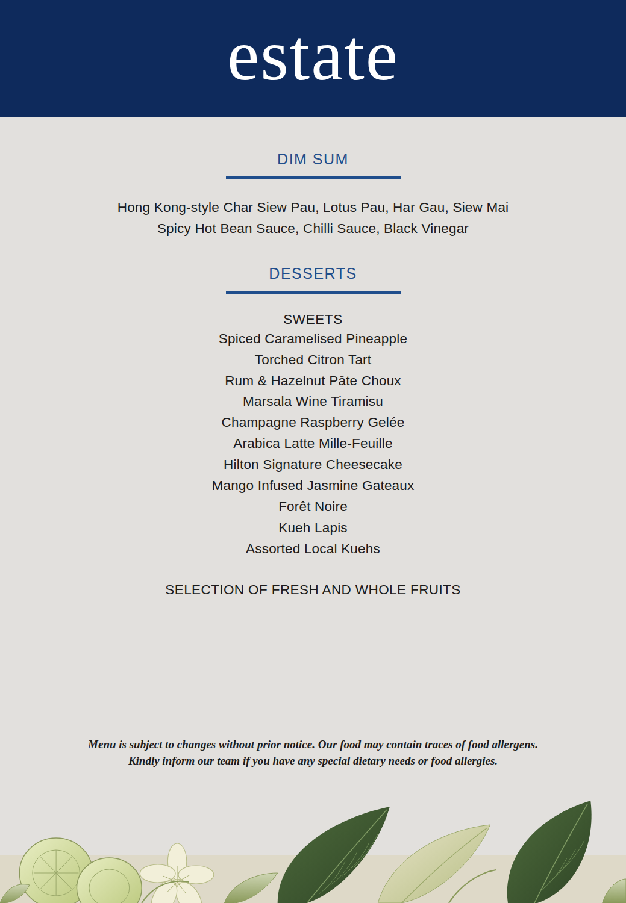estate
DIM SUM
Hong Kong-style Char Siew Pau, Lotus Pau, Har Gau, Siew Mai
Spicy Hot Bean Sauce, Chilli Sauce, Black Vinegar
DESSERTS
SWEETS
Spiced Caramelised Pineapple
Torched Citron Tart
Rum & Hazelnut Pâte Choux
Marsala Wine Tiramisu
Champagne Raspberry Gelée
Arabica Latte Mille-Feuille
Hilton Signature Cheesecake
Mango Infused Jasmine Gateaux
Forêt Noire
Kueh Lapis
Assorted Local Kuehs
SELECTION OF FRESH AND WHOLE FRUITS
Menu is subject to changes without prior notice. Our food may contain traces of food allergens.
Kindly inform our team if you have any special dietary needs or food allergies.